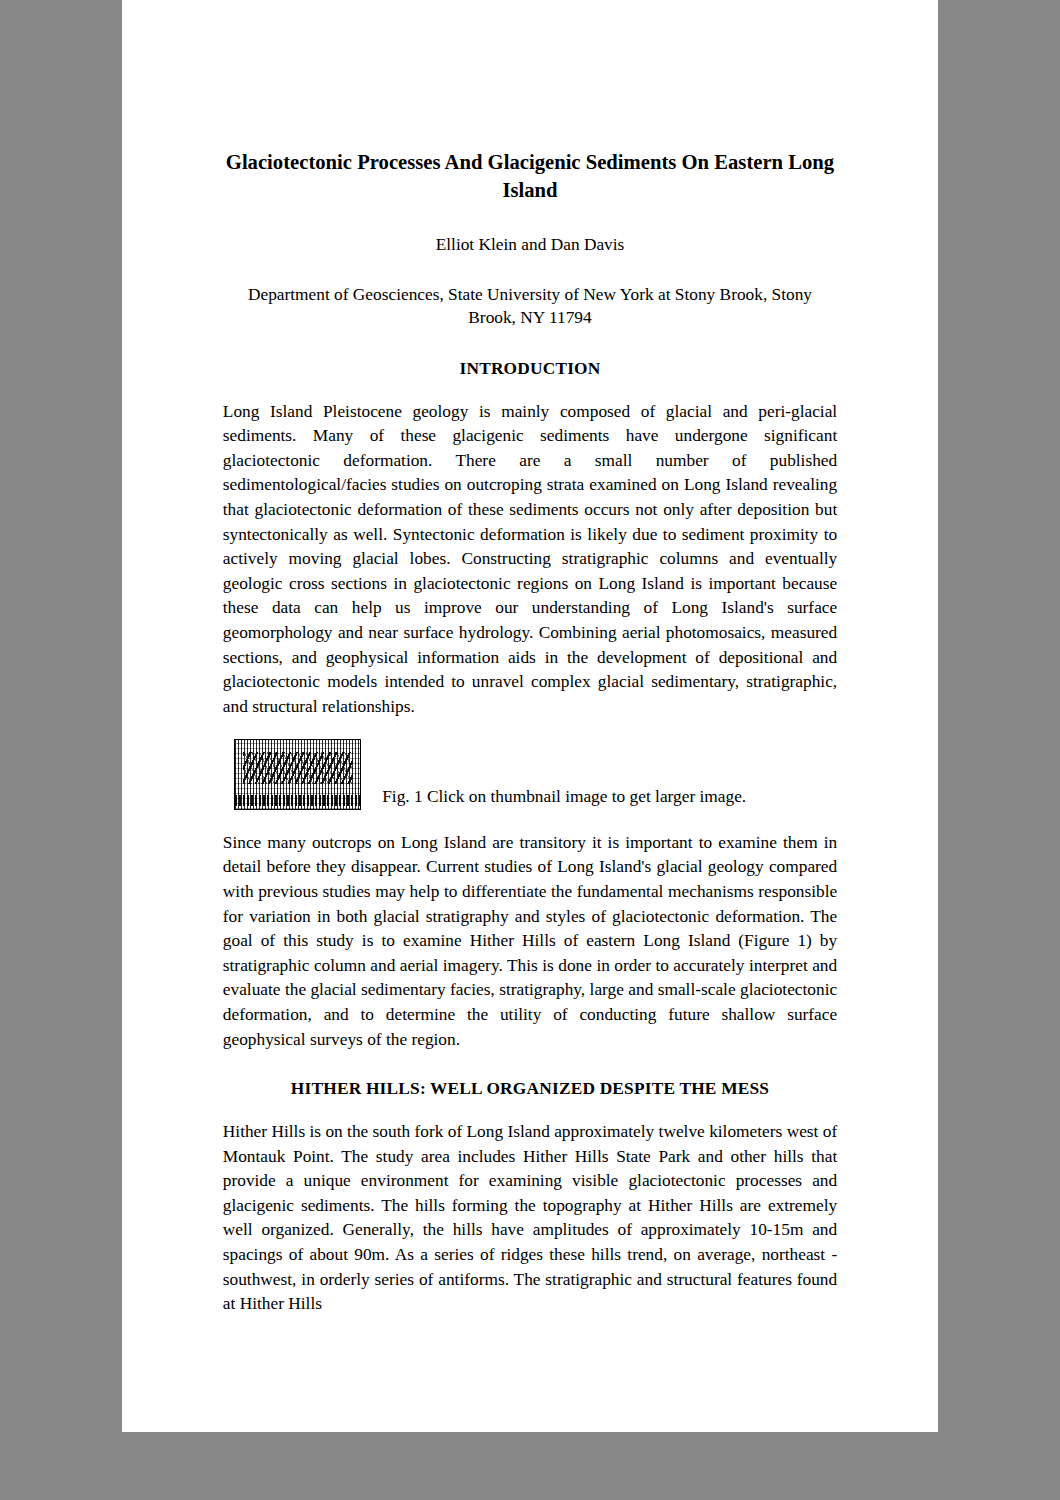Glaciotectonic Processes And Glacigenic Sediments On Eastern Long Island
Elliot Klein and Dan Davis
Department of Geosciences, State University of New York at Stony Brook, Stony Brook, NY 11794
INTRODUCTION
Long Island Pleistocene geology is mainly composed of glacial and peri-glacial sediments. Many of these glacigenic sediments have undergone significant glaciotectonic deformation. There are a small number of published sedimentological/facies studies on outcroping strata examined on Long Island revealing that glaciotectonic deformation of these sediments occurs not only after deposition but syntectonically as well. Syntectonic deformation is likely due to sediment proximity to actively moving glacial lobes. Constructing stratigraphic columns and eventually geologic cross sections in glaciotectonic regions on Long Island is important because these data can help us improve our understanding of Long Island's surface geomorphology and near surface hydrology. Combining aerial photomosaics, measured sections, and geophysical information aids in the development of depositional and glaciotectonic models intended to unravel complex glacial sedimentary, stratigraphic, and structural relationships.
Fig. 1 Click on thumbnail image to get larger image.
Since many outcrops on Long Island are transitory it is important to examine them in detail before they disappear. Current studies of Long Island's glacial geology compared with previous studies may help to differentiate the fundamental mechanisms responsible for variation in both glacial stratigraphy and styles of glaciotectonic deformation. The goal of this study is to examine Hither Hills of eastern Long Island (Figure 1) by stratigraphic column and aerial imagery. This is done in order to accurately interpret and evaluate the glacial sedimentary facies, stratigraphy, large and small-scale glaciotectonic deformation, and to determine the utility of conducting future shallow surface geophysical surveys of the region.
HITHER HILLS: WELL ORGANIZED DESPITE THE MESS
Hither Hills is on the south fork of Long Island approximately twelve kilometers west of Montauk Point. The study area includes Hither Hills State Park and other hills that provide a unique environment for examining visible glaciotectonic processes and glacigenic sediments. The hills forming the topography at Hither Hills are extremely well organized. Generally, the hills have amplitudes of approximately 10-15m and spacings of about 90m. As a series of ridges these hills trend, on average, northeast - southwest, in orderly series of antiforms. The stratigraphic and structural features found at Hither Hills